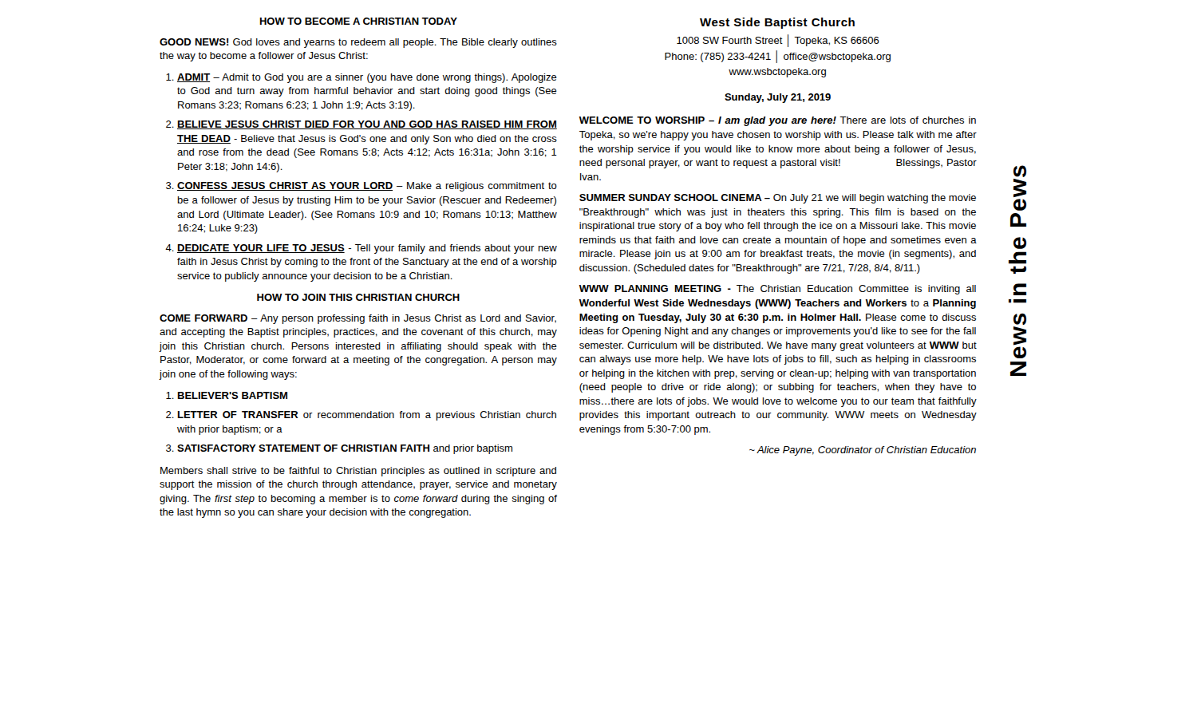How to Become a Christian Today
GOOD NEWS! God loves and yearns to redeem all people. The Bible clearly outlines the way to become a follower of Jesus Christ:
ADMIT – Admit to God you are a sinner (you have done wrong things). Apologize to God and turn away from harmful behavior and start doing good things (See Romans 3:23; Romans 6:23; 1 John 1:9; Acts 3:19).
BELIEVE JESUS CHRIST DIED FOR YOU AND GOD HAS RAISED HIM FROM THE DEAD - Believe that Jesus is God's one and only Son who died on the cross and rose from the dead (See Romans 5:8; Acts 4:12; Acts 16:31a; John 3:16; 1 Peter 3:18; John 14:6).
CONFESS JESUS CHRIST AS YOUR LORD – Make a religious commitment to be a follower of Jesus by trusting Him to be your Savior (Rescuer and Redeemer) and Lord (Ultimate Leader). (See Romans 10:9 and 10; Romans 10:13; Matthew 16:24; Luke 9:23)
DEDICATE YOUR LIFE TO JESUS - Tell your family and friends about your new faith in Jesus Christ by coming to the front of the Sanctuary at the end of a worship service to publicly announce your decision to be a Christian.
How to Join This Christian Church
COME FORWARD – Any person professing faith in Jesus Christ as Lord and Savior, and accepting the Baptist principles, practices, and the covenant of this church, may join this Christian church. Persons interested in affiliating should speak with the Pastor, Moderator, or come forward at a meeting of the congregation. A person may join one of the following ways:
BELIEVER'S BAPTISM
LETTER OF TRANSFER or recommendation from a previous Christian church with prior baptism; or a
SATISFACTORY STATEMENT OF CHRISTIAN FAITH and prior baptism
Members shall strive to be faithful to Christian principles as outlined in scripture and support the mission of the church through attendance, prayer, service and monetary giving. The first step to becoming a member is to come forward during the singing of the last hymn so you can share your decision with the congregation.
West Side Baptist Church
1008 SW Fourth Street │ Topeka, KS 66606
Phone: (785) 233-4241 │ office@wsbctopeka.org
www.wsbctopeka.org
Sunday, July 21, 2019
WELCOME TO WORSHIP – I am glad you are here! There are lots of churches in Topeka, so we're happy you have chosen to worship with us. Please talk with me after the worship service if you would like to know more about being a follower of Jesus, need personal prayer, or want to request a pastoral visit! Blessings, Pastor Ivan.
SUMMER SUNDAY SCHOOL CINEMA – On July 21 we will begin watching the movie "Breakthrough" which was just in theaters this spring. This film is based on the inspirational true story of a boy who fell through the ice on a Missouri lake. This movie reminds us that faith and love can create a mountain of hope and sometimes even a miracle. Please join us at 9:00 am for breakfast treats, the movie (in segments), and discussion. (Scheduled dates for "Breakthrough" are 7/21, 7/28, 8/4, 8/11.)
WWW PLANNING MEETING - The Christian Education Committee is inviting all Wonderful West Side Wednesdays (WWW) Teachers and Workers to a Planning Meeting on Tuesday, July 30 at 6:30 p.m. in Holmer Hall. Please come to discuss ideas for Opening Night and any changes or improvements you'd like to see for the fall semester. Curriculum will be distributed. We have many great volunteers at WWW but can always use more help. We have lots of jobs to fill, such as helping in classrooms or helping in the kitchen with prep, serving or clean-up; helping with van transportation (need people to drive or ride along); or subbing for teachers, when they have to miss…there are lots of jobs. We would love to welcome you to our team that faithfully provides this important outreach to our community. WWW meets on Wednesday evenings from 5:30-7:00 pm.
~ Alice Payne, Coordinator of Christian Education
News in the Pews